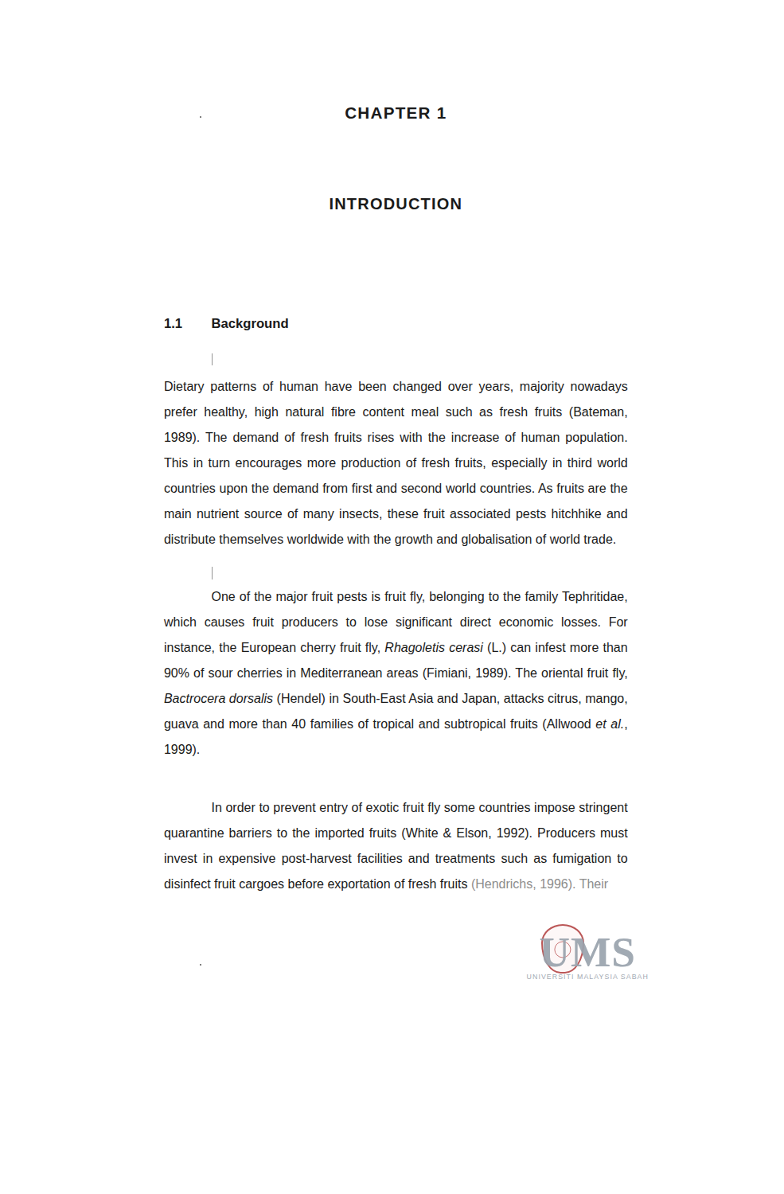CHAPTER 1
INTRODUCTION
1.1 Background
Dietary patterns of human have been changed over years, majority nowadays prefer healthy, high natural fibre content meal such as fresh fruits (Bateman, 1989). The demand of fresh fruits rises with the increase of human population. This in turn encourages more production of fresh fruits, especially in third world countries upon the demand from first and second world countries. As fruits are the main nutrient source of many insects, these fruit associated pests hitchhike and distribute themselves worldwide with the growth and globalisation of world trade.
One of the major fruit pests is fruit fly, belonging to the family Tephritidae, which causes fruit producers to lose significant direct economic losses. For instance, the European cherry fruit fly, Rhagoletis cerasi (L.) can infest more than 90% of sour cherries in Mediterranean areas (Fimiani, 1989). The oriental fruit fly, Bactrocera dorsalis (Hendel) in South-East Asia and Japan, attacks citrus, mango, guava and more than 40 families of tropical and subtropical fruits (Allwood et al., 1999).
In order to prevent entry of exotic fruit fly some countries impose stringent quarantine barriers to the imported fruits (White & Elson, 1992). Producers must invest in expensive post-harvest facilities and treatments such as fumigation to disinfect fruit cargoes before exportation of fresh fruits (Hendrichs, 1996). Their
UMS
UNIVERSITI MALAYSIA SABAH